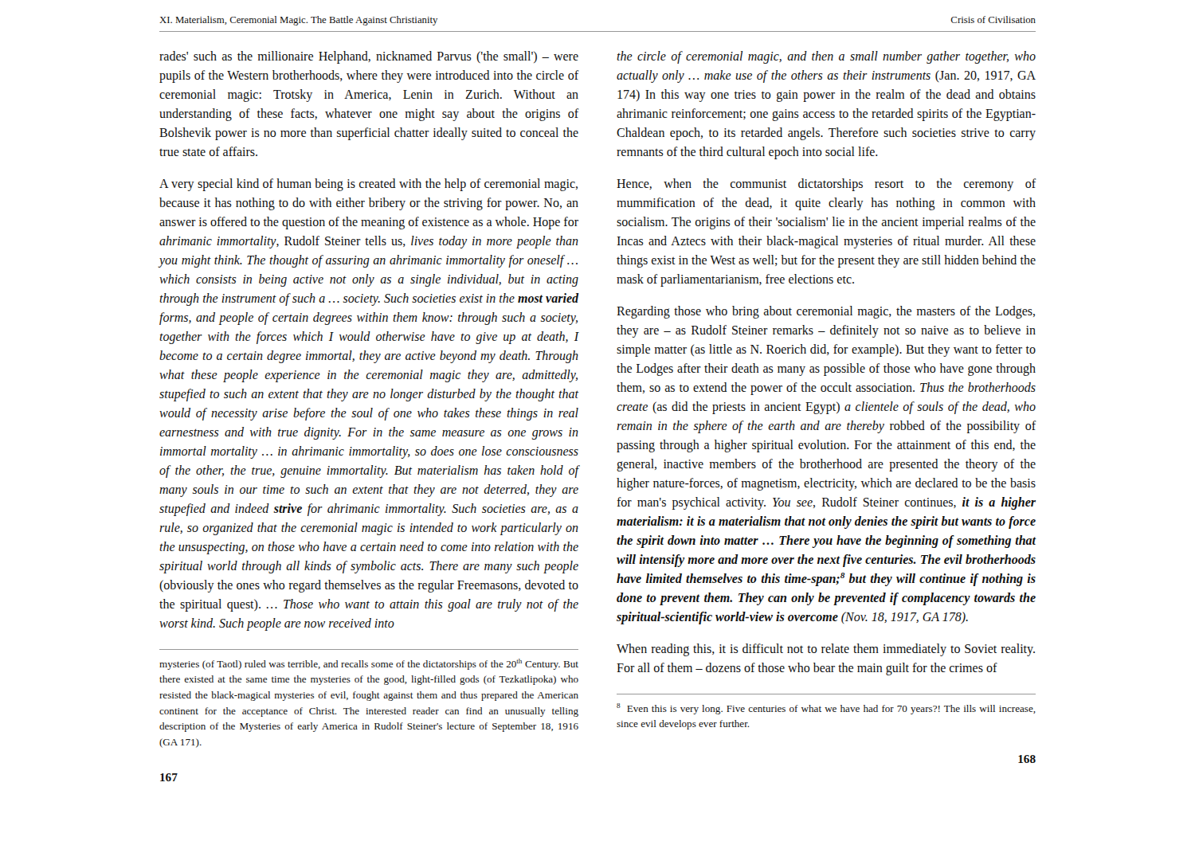XI. Materialism, Ceremonial Magic. The Battle Against Christianity Crisis of Civilisation
rades' such as the millionaire Helphand, nicknamed Parvus ('the small') – were pupils of the Western brotherhoods, where they were introduced into the circle of ceremonial magic: Trotsky in America, Lenin in Zurich. Without an understanding of these facts, whatever one might say about the origins of Bolshevik power is no more than superficial chatter ideally suited to conceal the true state of affairs.
A very special kind of human being is created with the help of ceremonial magic, because it has nothing to do with either bribery or the striving for power. No, an answer is offered to the question of the meaning of existence as a whole. Hope for ahrimanic immortality, Rudolf Steiner tells us, lives today in more people than you might think. The thought of assuring an ahrimanic immortality for oneself … which consists in being active not only as a single individual, but in acting through the instrument of such a … society. Such societies exist in the most varied forms, and people of certain degrees within them know: through such a society, together with the forces which I would otherwise have to give up at death, I become to a certain degree immortal, they are active beyond my death. Through what these people experience in the ceremonial magic they are, admittedly, stupefied to such an extent that they are no longer disturbed by the thought that would of necessity arise before the soul of one who takes these things in real earnestness and with true dignity. For in the same measure as one grows in immortal mortality … in ahrimanic immortality, so does one lose consciousness of the other, the true, genuine immortality. But materialism has taken hold of many souls in our time to such an extent that they are not deterred, they are stupefied and indeed strive for ahrimanic immortality. Such societies are, as a rule, so organized that the ceremonial magic is intended to work particularly on the unsuspecting, on those who have a certain need to come into relation with the spiritual world through all kinds of symbolic acts. There are many such people (obviously the ones who regard themselves as the regular Freemasons, devoted to the spiritual quest). … Those who want to attain this goal are truly not of the worst kind. Such people are now received into
mysteries (of Taotl) ruled was terrible, and recalls some of the dictatorships of the 20th Century. But there existed at the same time the mysteries of the good, light-filled gods (of Tezkatlipoka) who resisted the black-magical mysteries of evil, fought against them and thus prepared the American continent for the acceptance of Christ. The interested reader can find an unusually telling description of the Mysteries of early America in Rudolf Steiner's lecture of September 18, 1916 (GA 171).
167
the circle of ceremonial magic, and then a small number gather together, who actually only … make use of the others as their instruments (Jan. 20, 1917, GA 174) In this way one tries to gain power in the realm of the dead and obtains ahrimanic reinforcement; one gains access to the retarded spirits of the Egyptian-Chaldean epoch, to its retarded angels. Therefore such societies strive to carry remnants of the third cultural epoch into social life.
Hence, when the communist dictatorships resort to the ceremony of mummification of the dead, it quite clearly has nothing in common with socialism. The origins of their 'socialism' lie in the ancient imperial realms of the Incas and Aztecs with their black-magical mysteries of ritual murder. All these things exist in the West as well; but for the present they are still hidden behind the mask of parliamentarianism, free elections etc.
Regarding those who bring about ceremonial magic, the masters of the Lodges, they are – as Rudolf Steiner remarks – definitely not so naive as to believe in simple matter (as little as N. Roerich did, for example). But they want to fetter to the Lodges after their death as many as possible of those who have gone through them, so as to extend the power of the occult association. Thus the brotherhoods create (as did the priests in ancient Egypt) a clientele of souls of the dead, who remain in the sphere of the earth and are thereby robbed of the possibility of passing through a higher spiritual evolution. For the attainment of this end, the general, inactive members of the brotherhood are presented the theory of the higher nature-forces, of magnetism, electricity, which are declared to be the basis for man's psychical activity. You see, Rudolf Steiner continues, it is a higher materialism: it is a materialism that not only denies the spirit but wants to force the spirit down into matter … There you have the beginning of something that will intensify more and more over the next five centuries. The evil brotherhoods have limited themselves to this time-span;8 but they will continue if nothing is done to prevent them. They can only be prevented if complacency towards the spiritual-scientific world-view is overcome (Nov. 18, 1917, GA 178).
When reading this, it is difficult not to relate them immediately to Soviet reality. For all of them – dozens of those who bear the main guilt for the crimes of
8 Even this is very long. Five centuries of what we have had for 70 years?! The ills will increase, since evil develops ever further.
168